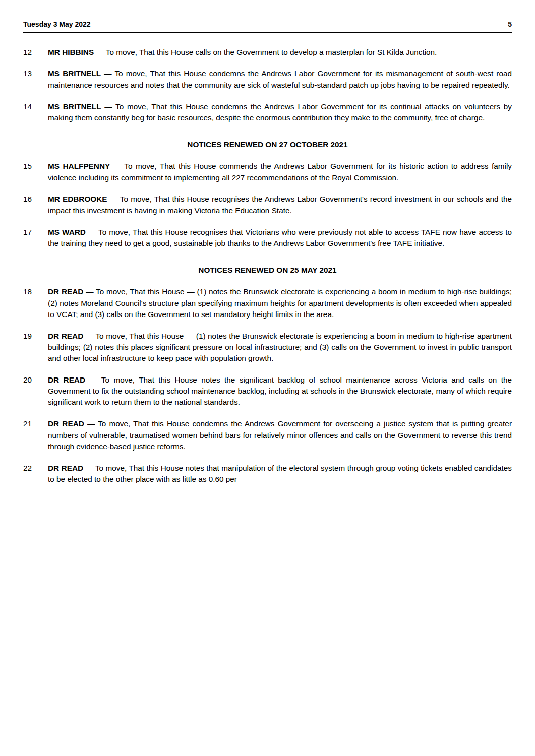Tuesday 3 May 2022 5
12 MR HIBBINS — To move, That this House calls on the Government to develop a masterplan for St Kilda Junction.
13 MS BRITNELL — To move, That this House condemns the Andrews Labor Government for its mismanagement of south-west road maintenance resources and notes that the community are sick of wasteful sub-standard patch up jobs having to be repaired repeatedly.
14 MS BRITNELL — To move, That this House condemns the Andrews Labor Government for its continual attacks on volunteers by making them constantly beg for basic resources, despite the enormous contribution they make to the community, free of charge.
NOTICES RENEWED ON 27 OCTOBER 2021
15 MS HALFPENNY — To move, That this House commends the Andrews Labor Government for its historic action to address family violence including its commitment to implementing all 227 recommendations of the Royal Commission.
16 MR EDBROOKE — To move, That this House recognises the Andrews Labor Government's record investment in our schools and the impact this investment is having in making Victoria the Education State.
17 MS WARD — To move, That this House recognises that Victorians who were previously not able to access TAFE now have access to the training they need to get a good, sustainable job thanks to the Andrews Labor Government's free TAFE initiative.
NOTICES RENEWED ON 25 MAY 2021
18 DR READ — To move, That this House — (1) notes the Brunswick electorate is experiencing a boom in medium to high-rise buildings; (2) notes Moreland Council's structure plan specifying maximum heights for apartment developments is often exceeded when appealed to VCAT; and (3) calls on the Government to set mandatory height limits in the area.
19 DR READ — To move, That this House — (1) notes the Brunswick electorate is experiencing a boom in medium to high-rise apartment buildings; (2) notes this places significant pressure on local infrastructure; and (3) calls on the Government to invest in public transport and other local infrastructure to keep pace with population growth.
20 DR READ — To move, That this House notes the significant backlog of school maintenance across Victoria and calls on the Government to fix the outstanding school maintenance backlog, including at schools in the Brunswick electorate, many of which require significant work to return them to the national standards.
21 DR READ — To move, That this House condemns the Andrews Government for overseeing a justice system that is putting greater numbers of vulnerable, traumatised women behind bars for relatively minor offences and calls on the Government to reverse this trend through evidence-based justice reforms.
22 DR READ — To move, That this House notes that manipulation of the electoral system through group voting tickets enabled candidates to be elected to the other place with as little as 0.60 per